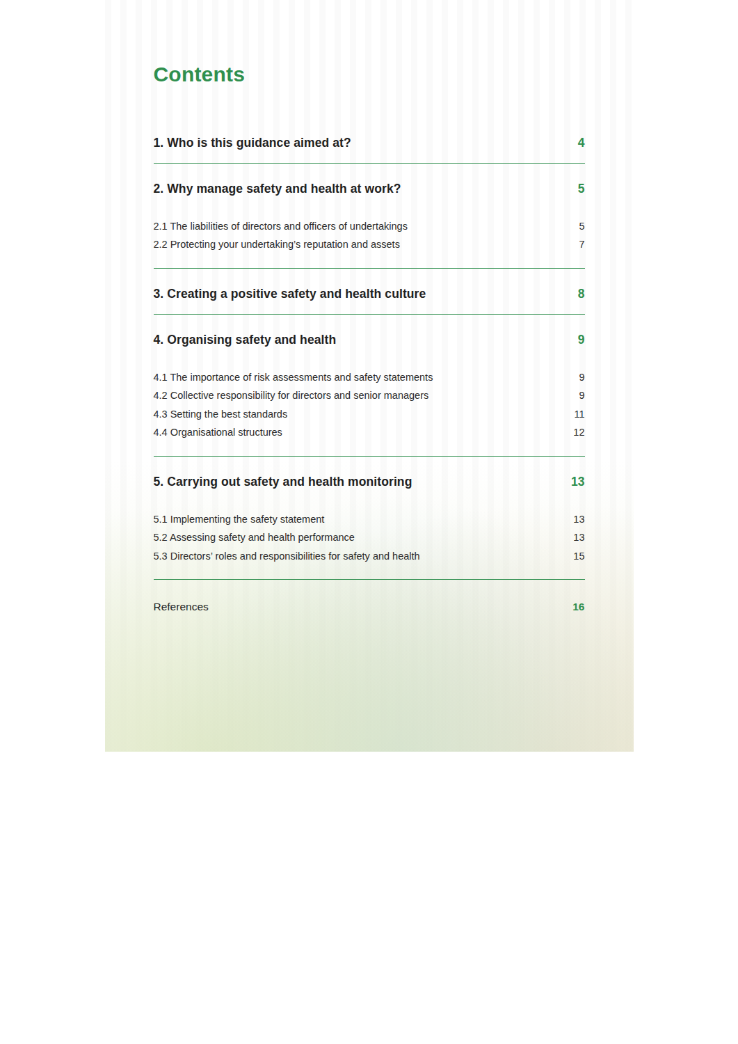Contents
| 1. Who is this guidance aimed at? | 4 |
| 2. Why manage safety and health at work? | 5 |
| 2.1 The liabilities of directors and officers of undertakings | 5 |
| 2.2 Protecting your undertaking’s reputation and assets | 7 |
| 3. Creating a positive safety and health culture | 8 |
| 4. Organising safety and health | 9 |
| 4.1 The importance of risk assessments and safety statements | 9 |
| 4.2 Collective responsibility for directors and senior managers | 9 |
| 4.3 Setting the best standards | 11 |
| 4.4 Organisational structures | 12 |
| 5. Carrying out safety and health monitoring | 13 |
| 5.1 Implementing the safety statement | 13 |
| 5.2 Assessing safety and health performance | 13 |
| 5.3 Directors’ roles and responsibilities for safety and health | 15 |
| References | 16 |